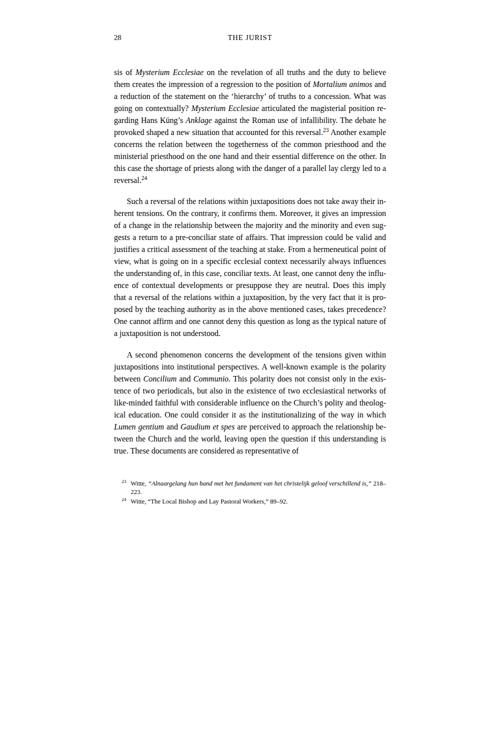28 The Jurist 28
sis of Mysterium Ecclesiae on the revelation of all truths and the duty to believe them creates the impression of a regression to the position of Mortalium animos and a reduction of the statement on the ‘hierarchy’ of truths to a concession. What was going on contextually? Mysterium Ecclesiae articulated the magisterial position regarding Hans Küng’s Anklage against the Roman use of infallibility. The debate he provoked shaped a new situation that accounted for this reversal.23 Another example concerns the relation between the togetherness of the common priesthood and the ministerial priesthood on the one hand and their essential difference on the other. In this case the shortage of priests along with the danger of a parallel lay clergy led to a reversal.24
Such a reversal of the relations within juxtapositions does not take away their inherent tensions. On the contrary, it confirms them. Moreover, it gives an impression of a change in the relationship between the majority and the minority and even suggests a return to a pre-conciliar state of affairs. That impression could be valid and justifies a critical assessment of the teaching at stake. From a hermeneutical point of view, what is going on in a specific ecclesial context necessarily always influences the understanding of, in this case, conciliar texts. At least, one cannot deny the influence of contextual developments or presuppose they are neutral. Does this imply that a reversal of the relations within a juxtaposition, by the very fact that it is proposed by the teaching authority as in the above mentioned cases, takes precedence? One cannot affirm and one cannot deny this question as long as the typical nature of a juxtaposition is not understood.
A second phenomenon concerns the development of the tensions given within juxtapositions into institutional perspectives. A well-known example is the polarity between Concilium and Communio. This polarity does not consist only in the existence of two periodicals, but also in the existence of two ecclesiastical networks of like-minded faithful with considerable influence on the Church’s polity and theological education. One could consider it as the institutionalizing of the way in which Lumen gentium and Gaudium et spes are perceived to approach the relationship between the Church and the world, leaving open the question if this understanding is true. These documents are considered as representative of
23 Witte, “Alnaargelang hun band met het fundament van het christelijk geloof verschillend is,” 218–223.
24 Witte, “The Local Bishop and Lay Pastoral Workers,” 89–92.